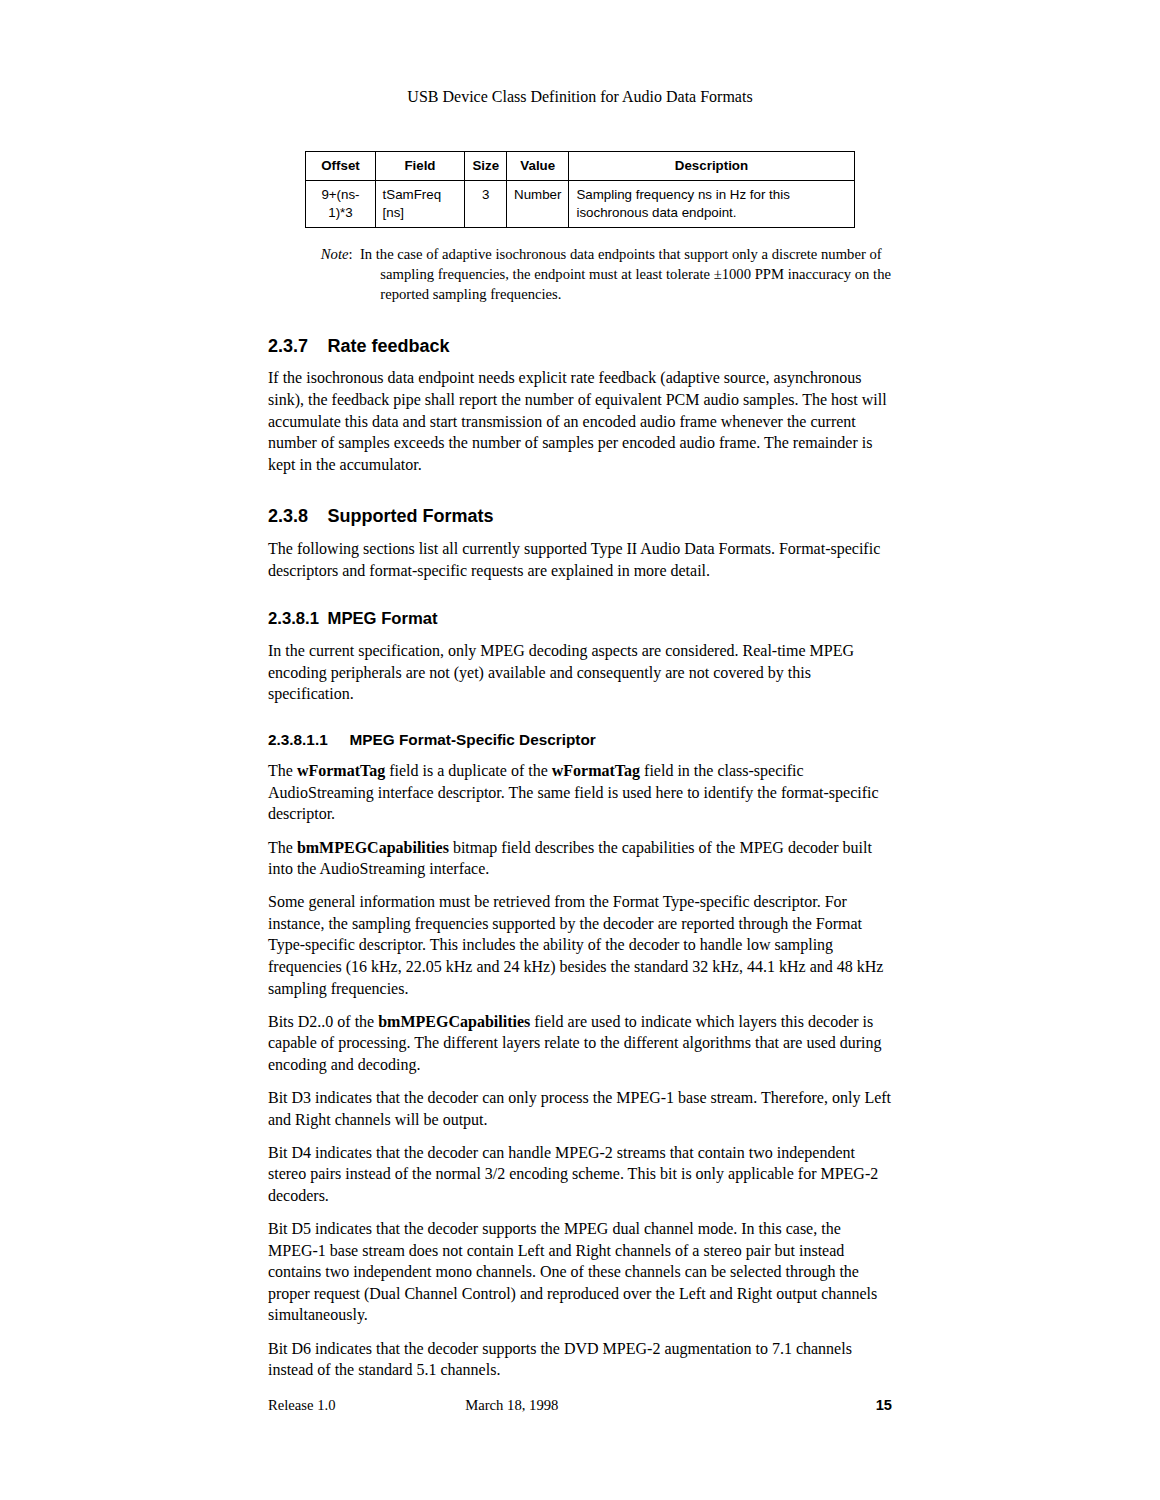USB Device Class Definition for Audio Data Formats
| Offset | Field | Size | Value | Description |
| --- | --- | --- | --- | --- |
| 9+(ns-1)*3 | tSamFreq [ns] | 3 | Number | Sampling frequency ns in Hz for this isochronous data endpoint. |
Note: In the case of adaptive isochronous data endpoints that support only a discrete number of sampling frequencies, the endpoint must at least tolerate ±1000 PPM inaccuracy on the reported sampling frequencies.
2.3.7 Rate feedback
If the isochronous data endpoint needs explicit rate feedback (adaptive source, asynchronous sink), the feedback pipe shall report the number of equivalent PCM audio samples. The host will accumulate this data and start transmission of an encoded audio frame whenever the current number of samples exceeds the number of samples per encoded audio frame. The remainder is kept in the accumulator.
2.3.8 Supported Formats
The following sections list all currently supported Type II Audio Data Formats. Format-specific descriptors and format-specific requests are explained in more detail.
2.3.8.1 MPEG Format
In the current specification, only MPEG decoding aspects are considered. Real-time MPEG encoding peripherals are not (yet) available and consequently are not covered by this specification.
2.3.8.1.1 MPEG Format-Specific Descriptor
The wFormatTag field is a duplicate of the wFormatTag field in the class-specific AudioStreaming interface descriptor. The same field is used here to identify the format-specific descriptor.
The bmMPEGCapabilities bitmap field describes the capabilities of the MPEG decoder built into the AudioStreaming interface.
Some general information must be retrieved from the Format Type-specific descriptor. For instance, the sampling frequencies supported by the decoder are reported through the Format Type-specific descriptor. This includes the ability of the decoder to handle low sampling frequencies (16 kHz, 22.05 kHz and 24 kHz) besides the standard 32 kHz, 44.1 kHz and 48 kHz sampling frequencies.
Bits D2..0 of the bmMPEGCapabilities field are used to indicate which layers this decoder is capable of processing. The different layers relate to the different algorithms that are used during encoding and decoding.
Bit D3 indicates that the decoder can only process the MPEG-1 base stream. Therefore, only Left and Right channels will be output.
Bit D4 indicates that the decoder can handle MPEG-2 streams that contain two independent stereo pairs instead of the normal 3/2 encoding scheme. This bit is only applicable for MPEG-2 decoders.
Bit D5 indicates that the decoder supports the MPEG dual channel mode. In this case, the MPEG-1 base stream does not contain Left and Right channels of a stereo pair but instead contains two independent mono channels. One of these channels can be selected through the proper request (Dual Channel Control) and reproduced over the Left and Right output channels simultaneously.
Bit D6 indicates that the decoder supports the DVD MPEG-2 augmentation to 7.1 channels instead of the standard 5.1 channels.
Release 1.0 March 18, 1998 15